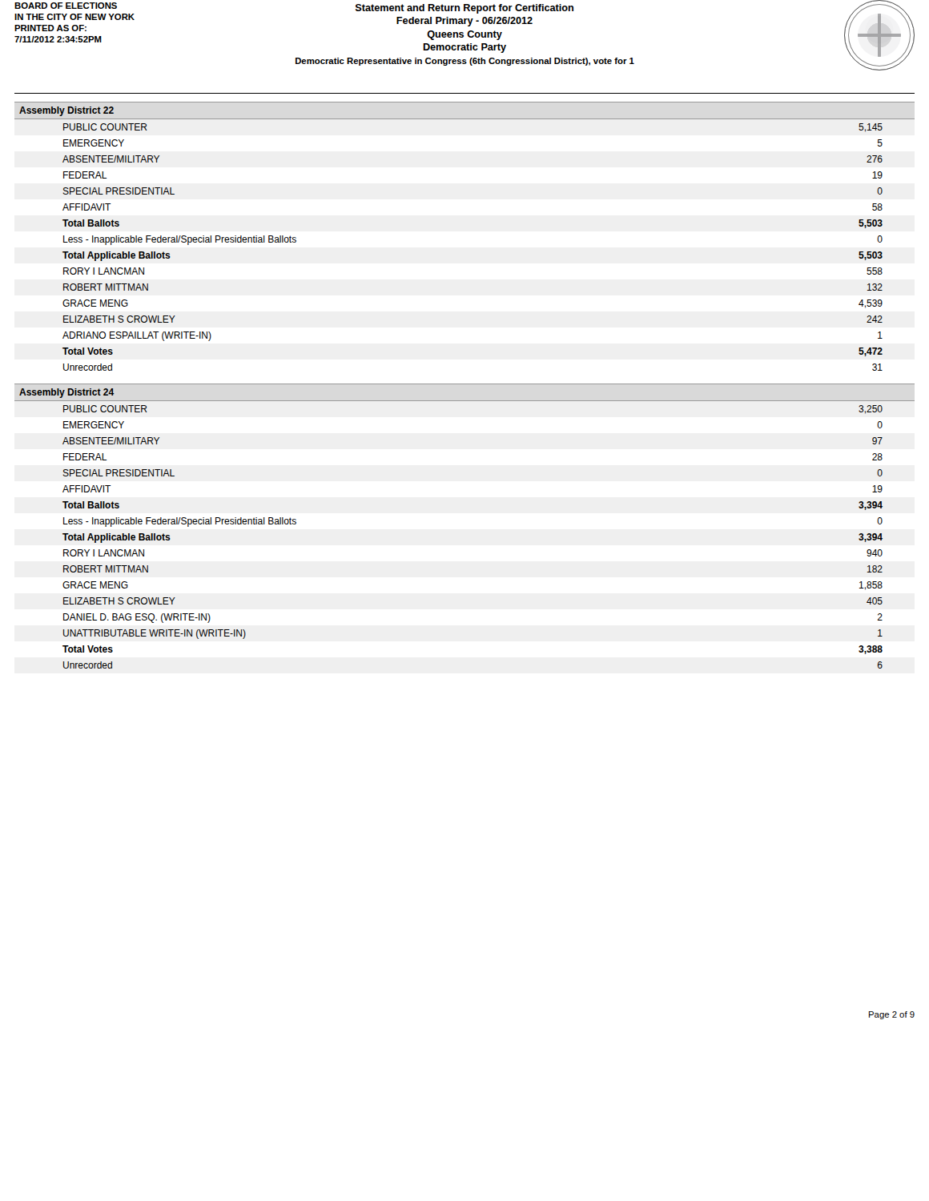BOARD OF ELECTIONS
IN THE CITY OF NEW YORK
PRINTED AS OF:
7/11/2012 2:34:52PM
Statement and Return Report for Certification
Federal Primary - 06/26/2012
Queens County
Democratic Party
Democratic Representative in Congress (6th Congressional District), vote for 1
Assembly District 22
| PUBLIC COUNTER | 5,145 |
| EMERGENCY | 5 |
| ABSENTEE/MILITARY | 276 |
| FEDERAL | 19 |
| SPECIAL PRESIDENTIAL | 0 |
| AFFIDAVIT | 58 |
| Total Ballots | 5,503 |
| Less - Inapplicable Federal/Special Presidential Ballots | 0 |
| Total Applicable Ballots | 5,503 |
| RORY I LANCMAN | 558 |
| ROBERT MITTMAN | 132 |
| GRACE MENG | 4,539 |
| ELIZABETH S CROWLEY | 242 |
| ADRIANO ESPAILLAT (WRITE-IN) | 1 |
| Total Votes | 5,472 |
| Unrecorded | 31 |
Assembly District 24
| PUBLIC COUNTER | 3,250 |
| EMERGENCY | 0 |
| ABSENTEE/MILITARY | 97 |
| FEDERAL | 28 |
| SPECIAL PRESIDENTIAL | 0 |
| AFFIDAVIT | 19 |
| Total Ballots | 3,394 |
| Less - Inapplicable Federal/Special Presidential Ballots | 0 |
| Total Applicable Ballots | 3,394 |
| RORY I LANCMAN | 940 |
| ROBERT MITTMAN | 182 |
| GRACE MENG | 1,858 |
| ELIZABETH S CROWLEY | 405 |
| DANIEL D. BAG ESQ. (WRITE-IN) | 2 |
| UNATTRIBUTABLE WRITE-IN (WRITE-IN) | 1 |
| Total Votes | 3,388 |
| Unrecorded | 6 |
Page 2 of 9